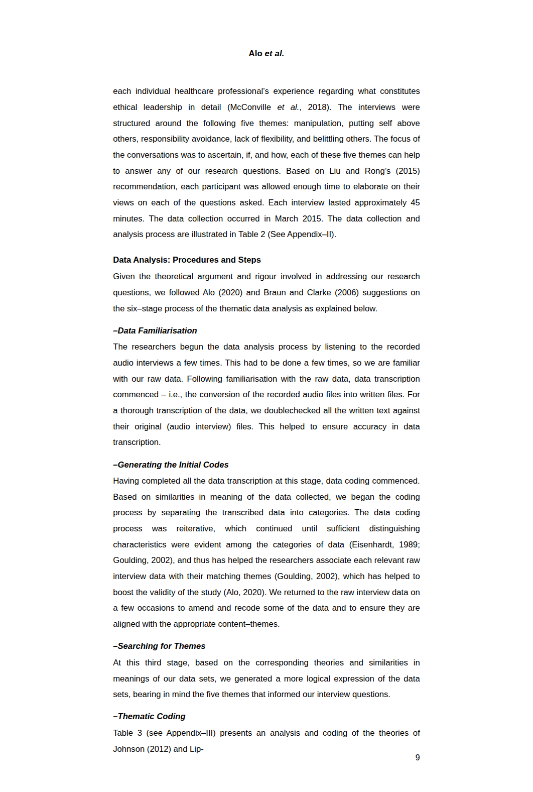Alo et al.
each individual healthcare professional’s experience regarding what constitutes ethical leadership in detail (McConville et al., 2018). The interviews were structured around the following five themes: manipulation, putting self above others, responsibility avoidance, lack of flexibility, and belittling others. The focus of the conversations was to ascertain, if, and how, each of these five themes can help to answer any of our research questions. Based on Liu and Rong’s (2015) recommendation, each participant was allowed enough time to elaborate on their views on each of the questions asked. Each interview lasted approximately 45 minutes. The data collection occurred in March 2015. The data collection and analysis process are illustrated in Table 2 (See Appendix–II).
Data Analysis: Procedures and Steps
Given the theoretical argument and rigour involved in addressing our research questions, we followed Alo (2020) and Braun and Clarke (2006) suggestions on the six–stage process of the thematic data analysis as explained below.
–Data Familiarisation
The researchers begun the data analysis process by listening to the recorded audio interviews a few times. This had to be done a few times, so we are familiar with our raw data. Following familiarisation with the raw data, data transcription commenced – i.e., the conversion of the recorded audio files into written files. For a thorough transcription of the data, we doublechecked all the written text against their original (audio interview) files. This helped to ensure accuracy in data transcription.
–Generating the Initial Codes
Having completed all the data transcription at this stage, data coding commenced. Based on similarities in meaning of the data collected, we began the coding process by separating the transcribed data into categories. The data coding process was reiterative, which continued until sufficient distinguishing characteristics were evident among the categories of data (Eisenhardt, 1989; Goulding, 2002), and thus has helped the researchers associate each relevant raw interview data with their matching themes (Goulding, 2002), which has helped to boost the validity of the study (Alo, 2020). We returned to the raw interview data on a few occasions to amend and recode some of the data and to ensure they are aligned with the appropriate content–themes.
–Searching for Themes
At this third stage, based on the corresponding theories and similarities in meanings of our data sets, we generated a more logical expression of the data sets, bearing in mind the five themes that informed our interview questions.
–Thematic Coding
Table 3 (see Appendix–III) presents an analysis and coding of the theories of Johnson (2012) and Lip-
9